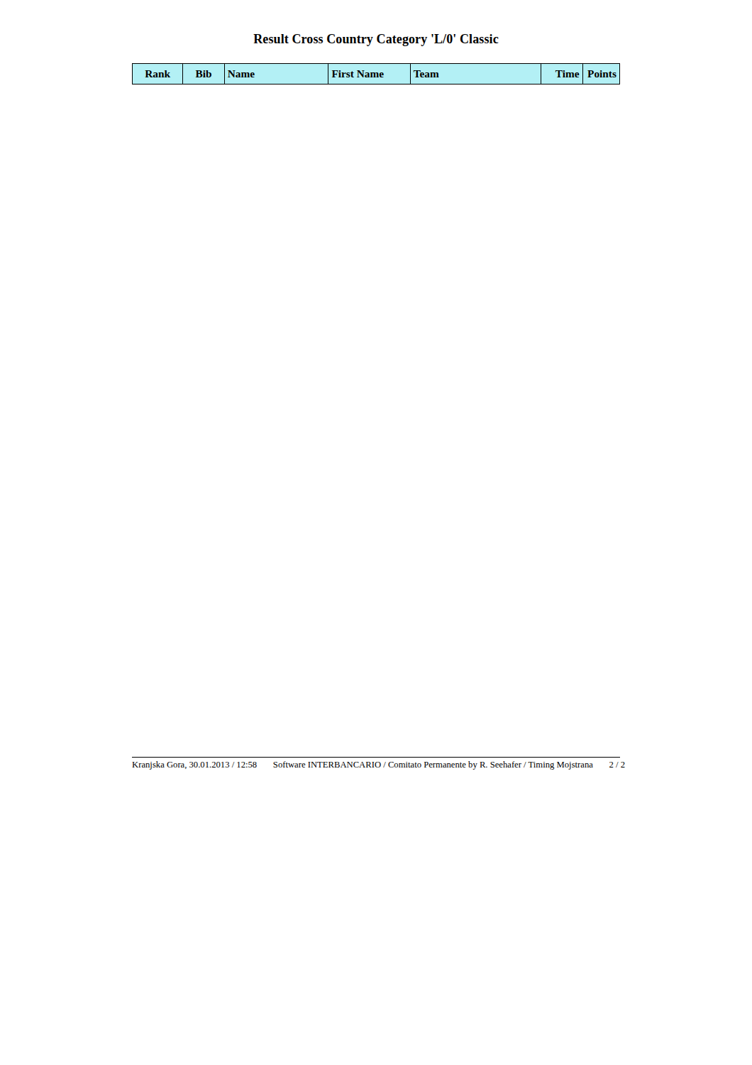Result Cross Country Category 'L/0' Classic
| Rank | Bib | Name | First Name | Team | Time | Points |
| --- | --- | --- | --- | --- | --- | --- |
Kranjska Gora, 30.01.2013 / 12:58
Software INTERBANCARIO / Comitato Permanente by R. Seehafer / Timing Mojstrana
2 / 2